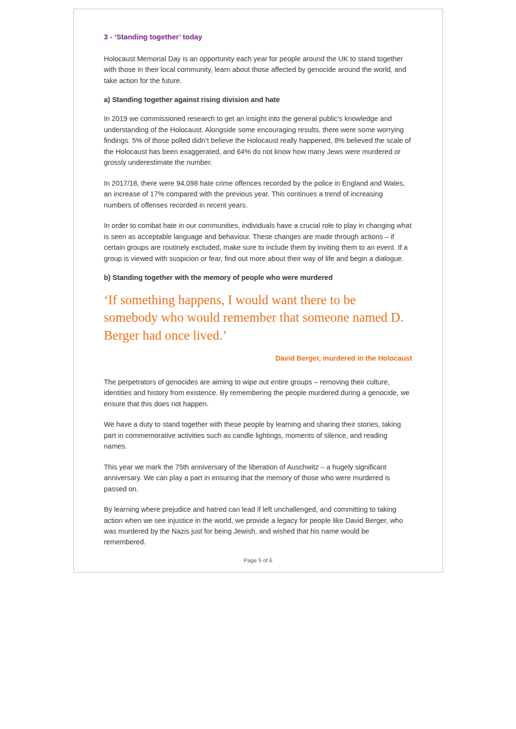3 - ‘Standing together’ today
Holocaust Memorial Day is an opportunity each year for people around the UK to stand together with those in their local community, learn about those affected by genocide around the world, and take action for the future.
a) Standing together against rising division and hate
In 2019 we commissioned research to get an insight into the general public’s knowledge and understanding of the Holocaust. Alongside some encouraging results, there were some worrying findings. 5% of those polled didn’t believe the Holocaust really happened, 8% believed the scale of the Holocaust has been exaggerated, and 64% do not know how many Jews were murdered or grossly underestimate the number.
In 2017/18, there were 94,098 hate crime offences recorded by the police in England and Wales, an increase of 17% compared with the previous year. This continues a trend of increasing numbers of offenses recorded in recent years.
In order to combat hate in our communities, individuals have a crucial role to play in changing what is seen as acceptable language and behaviour. These changes are made through actions – if certain groups are routinely excluded, make sure to include them by inviting them to an event. If a group is viewed with suspicion or fear, find out more about their way of life and begin a dialogue.
b) Standing together with the memory of people who were murdered
‘If something happens, I would want there to be somebody who would remember that someone named D. Berger had once lived.’
David Berger, murdered in the Holocaust
The perpetrators of genocides are aiming to wipe out entire groups – removing their culture, identities and history from existence. By remembering the people murdered during a genocide, we ensure that this does not happen.
We have a duty to stand together with these people by learning and sharing their stories, taking part in commemorative activities such as candle lightings, moments of silence, and reading names.
This year we mark the 75th anniversary of the liberation of Auschwitz – a hugely significant anniversary. We can play a part in ensuring that the memory of those who were murdered is passed on.
By learning where prejudice and hatred can lead if left unchallenged, and committing to taking action when we see injustice in the world, we provide a legacy for people like David Berger, who was murdered by the Nazis just for being Jewish, and wished that his name would be remembered.
Page 5 of 6